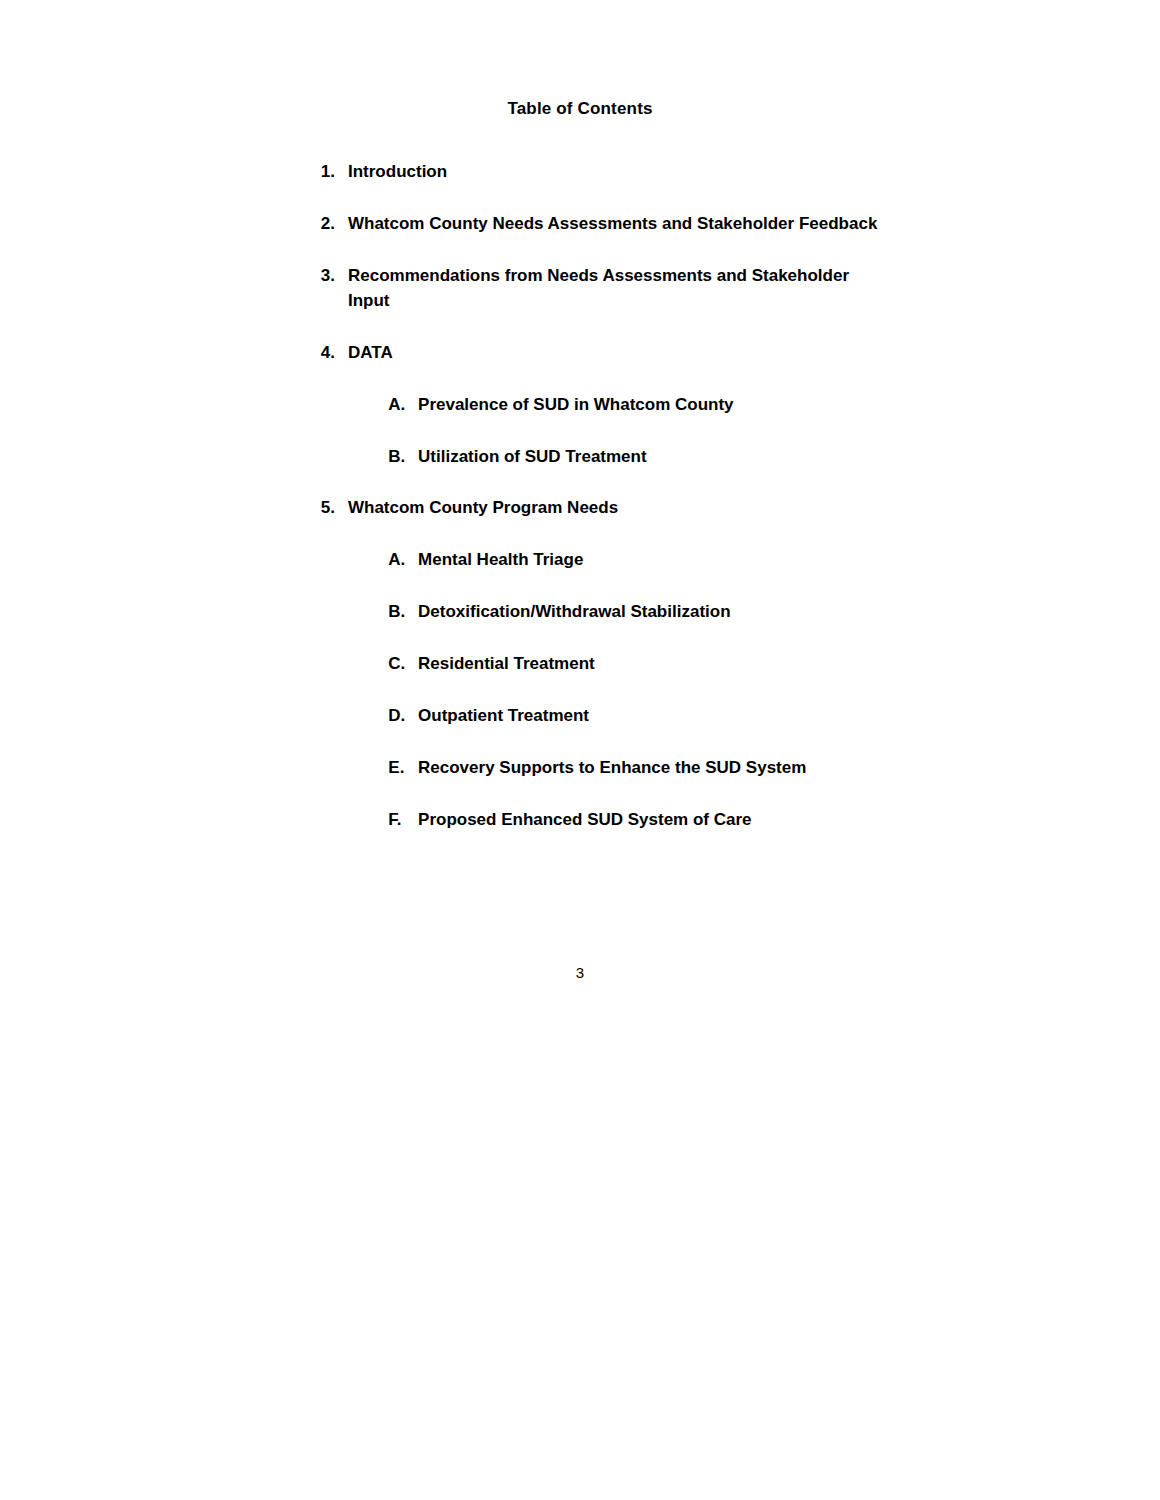Table of Contents
Introduction
Whatcom County Needs Assessments and Stakeholder Feedback
Recommendations from Needs Assessments and Stakeholder Input
DATA
Prevalence of SUD in Whatcom County
Utilization of SUD Treatment
Whatcom County Program Needs
Mental Health Triage
Detoxification/Withdrawal Stabilization
Residential Treatment
Outpatient Treatment
Recovery Supports to Enhance the SUD System
Proposed Enhanced SUD System of Care
3